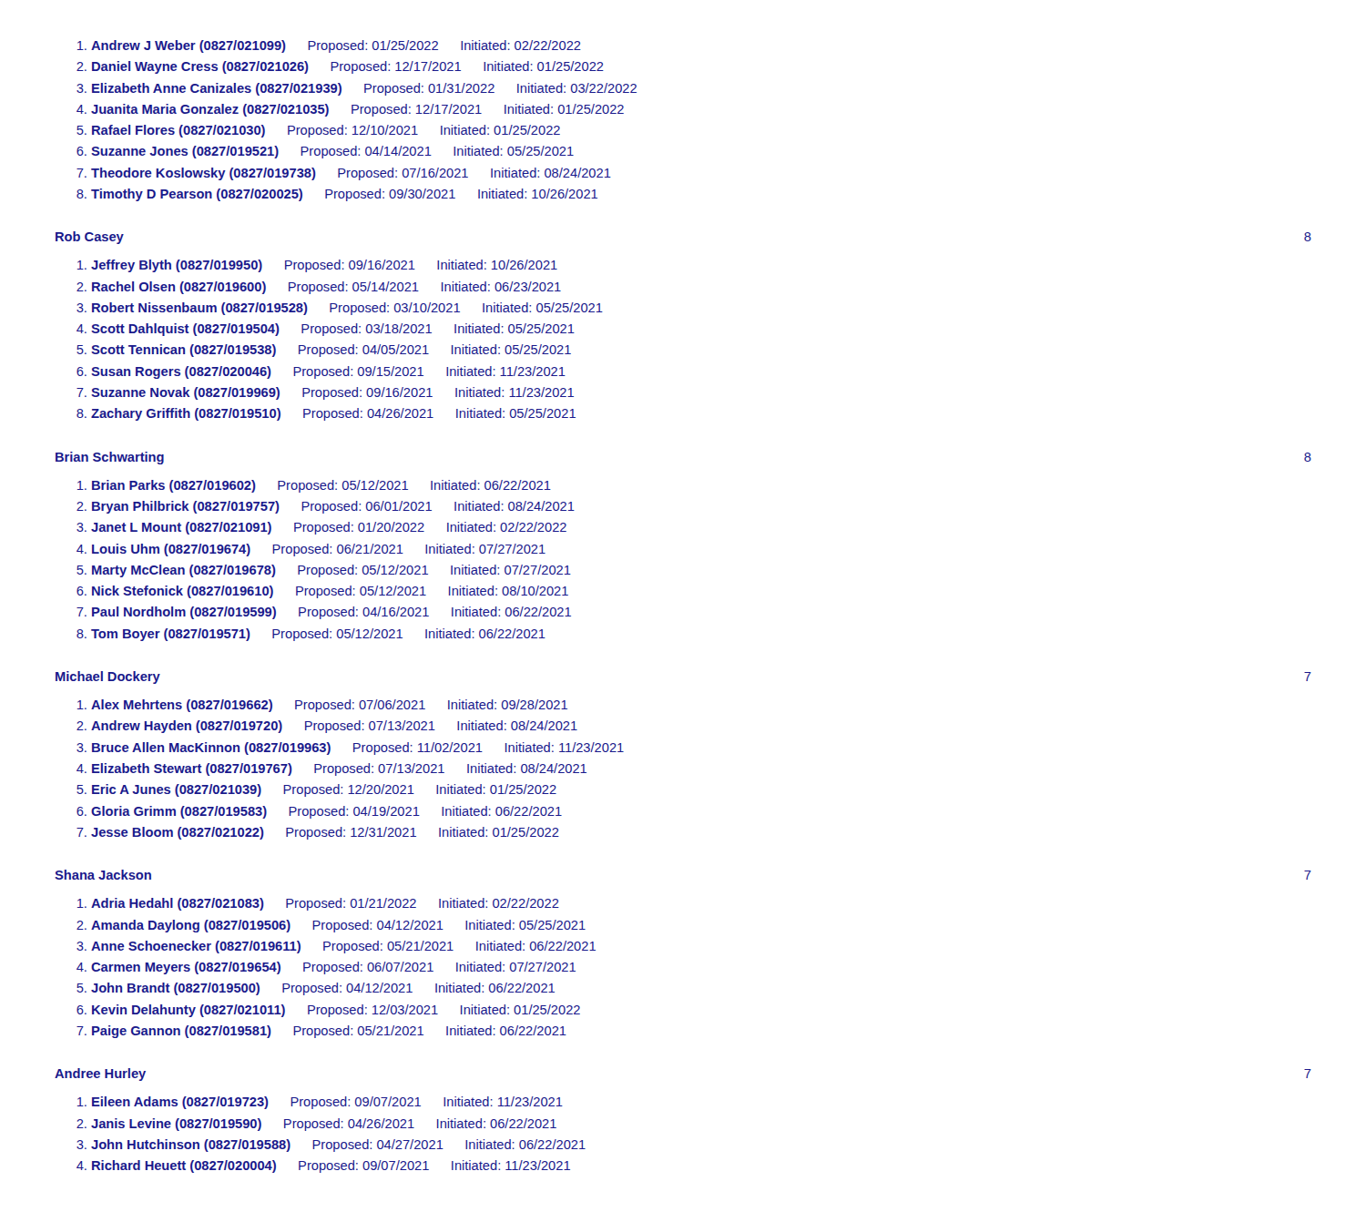Andrew J Weber (0827/021099) Proposed: 01/25/2022 Initiated: 02/22/2022
Daniel Wayne Cress (0827/021026) Proposed: 12/17/2021 Initiated: 01/25/2022
Elizabeth Anne Canizales (0827/021939) Proposed: 01/31/2022 Initiated: 03/22/2022
Juanita Maria Gonzalez (0827/021035) Proposed: 12/17/2021 Initiated: 01/25/2022
Rafael Flores (0827/021030) Proposed: 12/10/2021 Initiated: 01/25/2022
Suzanne Jones (0827/019521) Proposed: 04/14/2021 Initiated: 05/25/2021
Theodore Koslowsky (0827/019738) Proposed: 07/16/2021 Initiated: 08/24/2021
Timothy D Pearson (0827/020025) Proposed: 09/30/2021 Initiated: 10/26/2021
Rob Casey 8
Jeffrey Blyth (0827/019950) Proposed: 09/16/2021 Initiated: 10/26/2021
Rachel Olsen (0827/019600) Proposed: 05/14/2021 Initiated: 06/23/2021
Robert Nissenbaum (0827/019528) Proposed: 03/10/2021 Initiated: 05/25/2021
Scott Dahlquist (0827/019504) Proposed: 03/18/2021 Initiated: 05/25/2021
Scott Tennican (0827/019538) Proposed: 04/05/2021 Initiated: 05/25/2021
Susan Rogers (0827/020046) Proposed: 09/15/2021 Initiated: 11/23/2021
Suzanne Novak (0827/019969) Proposed: 09/16/2021 Initiated: 11/23/2021
Zachary Griffith (0827/019510) Proposed: 04/26/2021 Initiated: 05/25/2021
Brian Schwarting 8
Brian Parks (0827/019602) Proposed: 05/12/2021 Initiated: 06/22/2021
Bryan Philbrick (0827/019757) Proposed: 06/01/2021 Initiated: 08/24/2021
Janet L Mount (0827/021091) Proposed: 01/20/2022 Initiated: 02/22/2022
Louis Uhm (0827/019674) Proposed: 06/21/2021 Initiated: 07/27/2021
Marty McClean (0827/019678) Proposed: 05/12/2021 Initiated: 07/27/2021
Nick Stefonick (0827/019610) Proposed: 05/12/2021 Initiated: 08/10/2021
Paul Nordholm (0827/019599) Proposed: 04/16/2021 Initiated: 06/22/2021
Tom Boyer (0827/019571) Proposed: 05/12/2021 Initiated: 06/22/2021
Michael Dockery 7
Alex Mehrtens (0827/019662) Proposed: 07/06/2021 Initiated: 09/28/2021
Andrew Hayden (0827/019720) Proposed: 07/13/2021 Initiated: 08/24/2021
Bruce Allen MacKinnon (0827/019963) Proposed: 11/02/2021 Initiated: 11/23/2021
Elizabeth Stewart (0827/019767) Proposed: 07/13/2021 Initiated: 08/24/2021
Eric A Junes (0827/021039) Proposed: 12/20/2021 Initiated: 01/25/2022
Gloria Grimm (0827/019583) Proposed: 04/19/2021 Initiated: 06/22/2021
Jesse Bloom (0827/021022) Proposed: 12/31/2021 Initiated: 01/25/2022
Shana Jackson 7
Adria Hedahl (0827/021083) Proposed: 01/21/2022 Initiated: 02/22/2022
Amanda Daylong (0827/019506) Proposed: 04/12/2021 Initiated: 05/25/2021
Anne Schoenecker (0827/019611) Proposed: 05/21/2021 Initiated: 06/22/2021
Carmen Meyers (0827/019654) Proposed: 06/07/2021 Initiated: 07/27/2021
John Brandt (0827/019500) Proposed: 04/12/2021 Initiated: 06/22/2021
Kevin Delahunty (0827/021011) Proposed: 12/03/2021 Initiated: 01/25/2022
Paige Gannon (0827/019581) Proposed: 05/21/2021 Initiated: 06/22/2021
Andree Hurley 7
Eileen Adams (0827/019723) Proposed: 09/07/2021 Initiated: 11/23/2021
Janis Levine (0827/019590) Proposed: 04/26/2021 Initiated: 06/22/2021
John Hutchinson (0827/019588) Proposed: 04/27/2021 Initiated: 06/22/2021
Richard Heuett (0827/020004) Proposed: 09/07/2021 Initiated: 11/23/2021